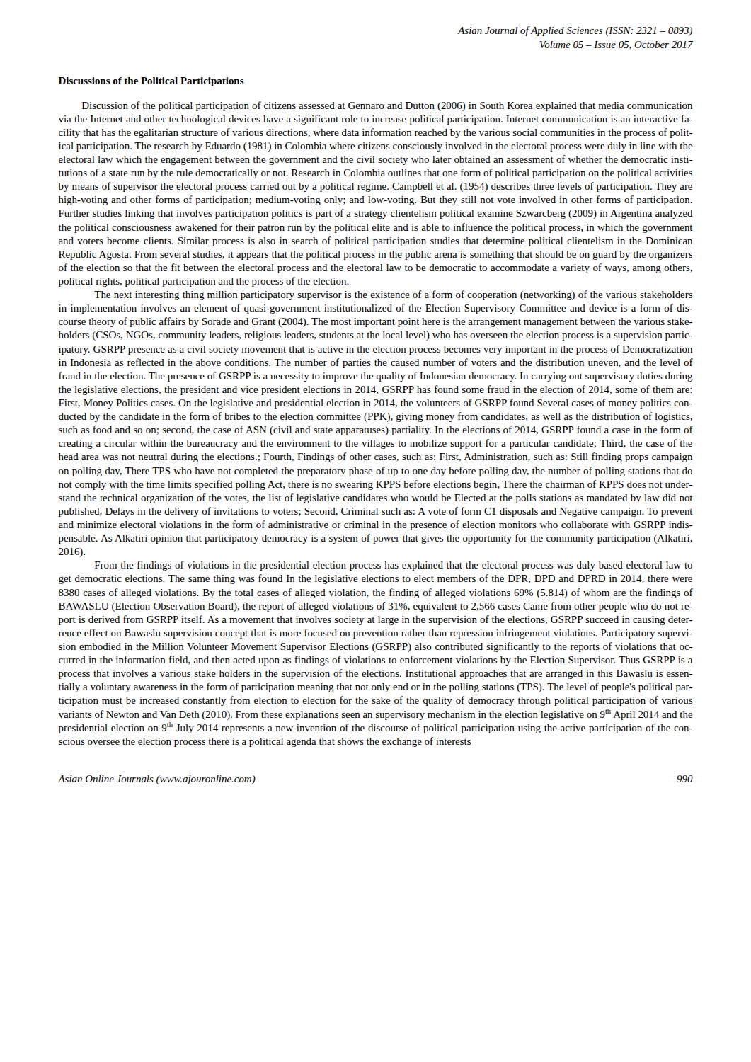Asian Journal of Applied Sciences (ISSN: 2321 – 0893) Volume 05 – Issue 05, October 2017
Discussions of the Political Participations
Discussion of the political participation of citizens assessed at Gennaro and Dutton (2006) in South Korea explained that media communication via the Internet and other technological devices have a significant role to increase political participation. Internet communication is an interactive facility that has the egalitarian structure of various directions, where data information reached by the various social communities in the process of political participation. The research by Eduardo (1981) in Colombia where citizens consciously involved in the electoral process were duly in line with the electoral law which the engagement between the government and the civil society who later obtained an assessment of whether the democratic institutions of a state run by the rule democratically or not. Research in Colombia outlines that one form of political participation on the political activities by means of supervisor the electoral process carried out by a political regime. Campbell et al. (1954) describes three levels of participation. They are high-voting and other forms of participation; medium-voting only; and low-voting. But they still not vote involved in other forms of participation. Further studies linking that involves participation politics is part of a strategy clientelism political examine Szwarcberg (2009) in Argentina analyzed the political consciousness awakened for their patron run by the political elite and is able to influence the political process, in which the government and voters become clients. Similar process is also in search of political participation studies that determine political clientelism in the Dominican Republic Agosta. From several studies, it appears that the political process in the public arena is something that should be on guard by the organizers of the election so that the fit between the electoral process and the electoral law to be democratic to accommodate a variety of ways, among others, political rights, political participation and the process of the election.
The next interesting thing million participatory supervisor is the existence of a form of cooperation (networking) of the various stakeholders in implementation involves an element of quasi-government institutionalized of the Election Supervisory Committee and device is a form of discourse theory of public affairs by Sorade and Grant (2004). The most important point here is the arrangement management between the various stakeholders (CSOs, NGOs, community leaders, religious leaders, students at the local level) who has overseen the election process is a supervision participatory. GSRPP presence as a civil society movement that is active in the election process becomes very important in the process of Democratization in Indonesia as reflected in the above conditions. The number of parties the caused number of voters and the distribution uneven, and the level of fraud in the election. The presence of GSRPP is a necessity to improve the quality of Indonesian democracy. In carrying out supervisory duties during the legislative elections, the president and vice president elections in 2014, GSRPP has found some fraud in the election of 2014, some of them are: First, Money Politics cases. On the legislative and presidential election in 2014, the volunteers of GSRPP found Several cases of money politics conducted by the candidate in the form of bribes to the election committee (PPK), giving money from candidates, as well as the distribution of logistics, such as food and so on; second, the case of ASN (civil and state apparatuses) partiality. In the elections of 2014, GSRPP found a case in the form of creating a circular within the bureaucracy and the environment to the villages to mobilize support for a particular candidate; Third, the case of the head area was not neutral during the elections.; Fourth, Findings of other cases, such as: First, Administration, such as: Still finding props campaign on polling day, There TPS who have not completed the preparatory phase of up to one day before polling day, the number of polling stations that do not comply with the time limits specified polling Act, there is no swearing KPPS before elections begin, There the chairman of KPPS does not understand the technical organization of the votes, the list of legislative candidates who would be Elected at the polls stations as mandated by law did not published, Delays in the delivery of invitations to voters; Second, Criminal such as: A vote of form C1 disposals and Negative campaign. To prevent and minimize electoral violations in the form of administrative or criminal in the presence of election monitors who collaborate with GSRPP indispensable. As Alkatiri opinion that participatory democracy is a system of power that gives the opportunity for the community participation (Alkatiri, 2016).
From the findings of violations in the presidential election process has explained that the electoral process was duly based electoral law to get democratic elections. The same thing was found In the legislative elections to elect members of the DPR, DPD and DPRD in 2014, there were 8380 cases of alleged violations. By the total cases of alleged violation, the finding of alleged violations 69% (5.814) of whom are the findings of BAWASLU (Election Observation Board), the report of alleged violations of 31%, equivalent to 2,566 cases Came from other people who do not report is derived from GSRPP itself. As a movement that involves society at large in the supervision of the elections, GSRPP succeed in causing deterrence effect on Bawaslu supervision concept that is more focused on prevention rather than repression infringement violations. Participatory supervision embodied in the Million Volunteer Movement Supervisor Elections (GSRPP) also contributed significantly to the reports of violations that occurred in the information field, and then acted upon as findings of violations to enforcement violations by the Election Supervisor. Thus GSRPP is a process that involves a various stake holders in the supervision of the elections. Institutional approaches that are arranged in this Bawaslu is essentially a voluntary awareness in the form of participation meaning that not only end or in the polling stations (TPS). The level of people's political participation must be increased constantly from election to election for the sake of the quality of democracy through political participation of various variants of Newton and Van Deth (2010). From these explanations seen an supervisory mechanism in the election legislative on 9th April 2014 and the presidential election on 9th July 2014 represents a new invention of the discourse of political participation using the active participation of the conscious oversee the election process there is a political agenda that shows the exchange of interests
Asian Online Journals (www.ajouronline.com) 990